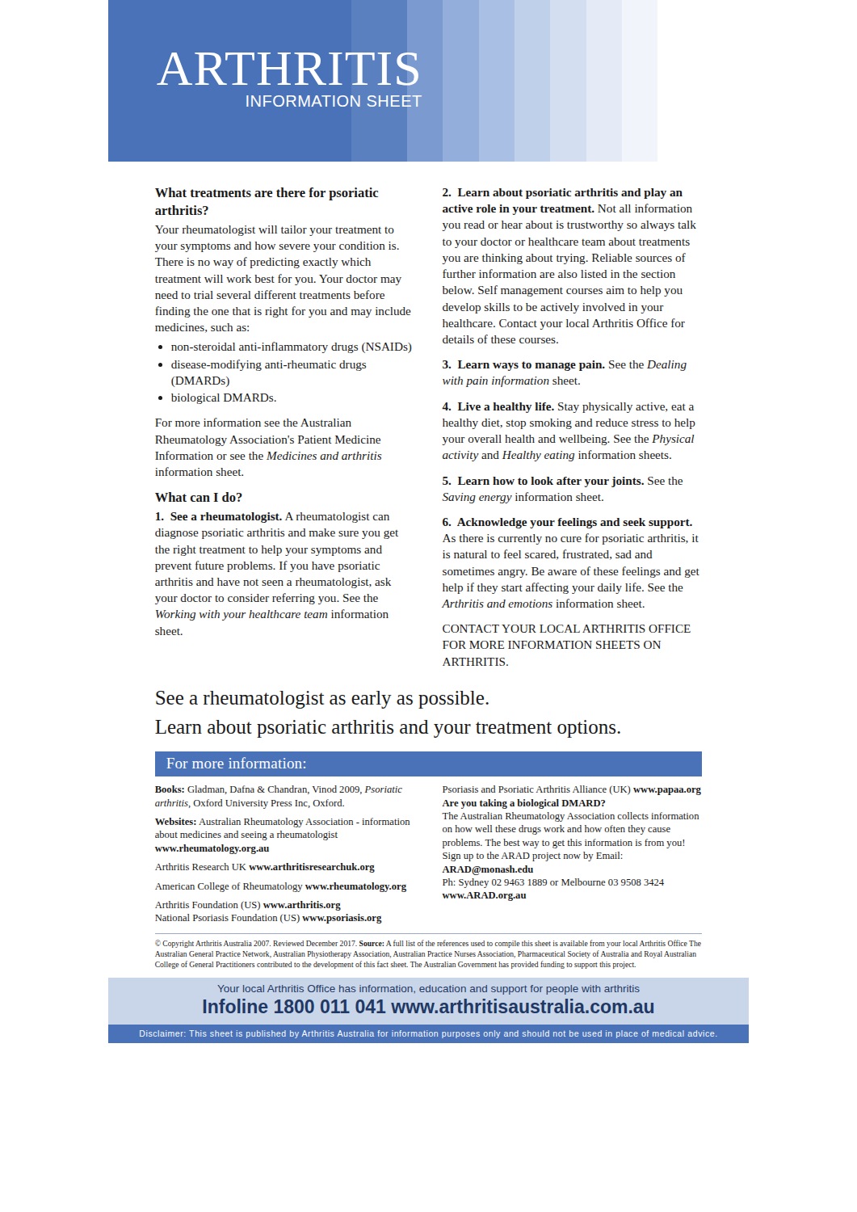ARTHRITISINFORMATION SHEET
What treatments are there for psoriatic arthritis?
Your rheumatologist will tailor your treatment to your symptoms and how severe your condition is. There is no way of predicting exactly which treatment will work best for you. Your doctor may need to trial several different treatments before finding the one that is right for you and may include medicines, such as:
non-steroidal anti-inflammatory drugs (NSAIDs)
disease-modifying anti-rheumatic drugs (DMARDs)
biological DMARDs.
For more information see the Australian Rheumatology Association's Patient Medicine Information or see the Medicines and arthritis information sheet.
What can I do?
1. See a rheumatologist. A rheumatologist can diagnose psoriatic arthritis and make sure you get the right treatment to help your symptoms and prevent future problems. If you have psoriatic arthritis and have not seen a rheumatologist, ask your doctor to consider referring you. See the Working with your healthcare team information sheet.
2. Learn about psoriatic arthritis and play an active role in your treatment. Not all information you read or hear about is trustworthy so always talk to your doctor or healthcare team about treatments you are thinking about trying. Reliable sources of further information are also listed in the section below. Self management courses aim to help you develop skills to be actively involved in your healthcare. Contact your local Arthritis Office for details of these courses.
3. Learn ways to manage pain. See the Dealing with pain information sheet.
4. Live a healthy life. Stay physically active, eat a healthy diet, stop smoking and reduce stress to help your overall health and wellbeing. See the Physical activity and Healthy eating information sheets.
5. Learn how to look after your joints. See the Saving energy information sheet.
6. Acknowledge your feelings and seek support. As there is currently no cure for psoriatic arthritis, it is natural to feel scared, frustrated, sad and sometimes angry. Be aware of these feelings and get help if they start affecting your daily life. See the Arthritis and emotions information sheet.
CONTACT YOUR LOCAL ARTHRITIS OFFICE FOR MORE INFORMATION SHEETS ON ARTHRITIS.
See a rheumatologist as early as possible.
Learn about psoriatic arthritis and your treatment options.
For more information:
Books: Gladman, Dafna & Chandran, Vinod 2009, Psoriatic arthritis, Oxford University Press Inc, Oxford.
Websites: Australian Rheumatology Association - information about medicines and seeing a rheumatologist
www.rheumatology.org.au
Arthritis Research UK www.arthritisresearchuk.org
American College of Rheumatology www.rheumatology.org
Arthritis Foundation (US) www.arthritis.org
National Psoriasis Foundation (US) www.psoriasis.org
Psoriasis and Psoriatic Arthritis Alliance (UK) www.papaa.org
Are you taking a biological DMARD?
The Australian Rheumatology Association collects information on how well these drugs work and how often they cause problems. The best way to get this information is from you! Sign up to the ARAD project now by Email: ARAD@monash.edu
Ph: Sydney 02 9463 1889 or Melbourne 03 9508 3424
www.ARAD.org.au
© Copyright Arthritis Australia 2007. Reviewed December 2017. Source: A full list of the references used to compile this sheet is available from your local Arthritis Office The Australian General Practice Network, Australian Physiotherapy Association, Australian Practice Nurses Association, Pharmaceutical Society of Australia and Royal Australian College of General Practitioners contributed to the development of this fact sheet. The Australian Government has provided funding to support this project.
Your local Arthritis Office has information, education and support for people with arthritis
Infoline 1800 011 041 www.arthritisaustralia.com.au
Disclaimer: This sheet is published by Arthritis Australia for information purposes only and should not be used in place of medical advice.